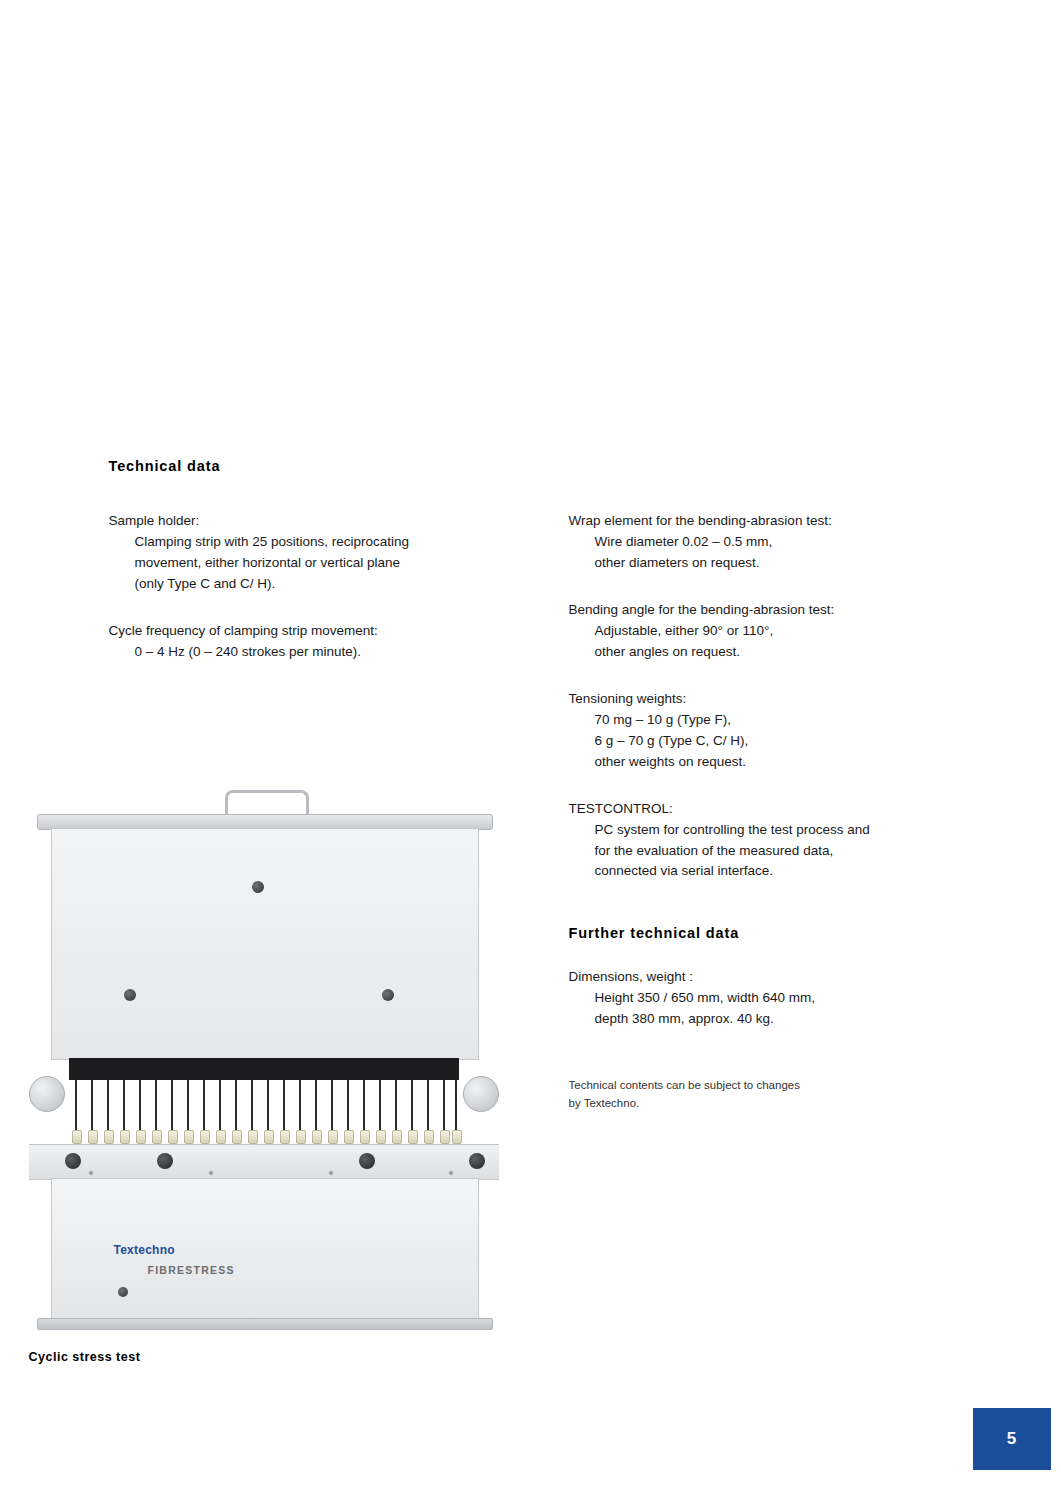Technical data
Sample holder:
Clamping strip with 25 positions, reciprocating
movement, either horizontal or vertical plane
(only Type C and C/ H).
Cycle frequency of clamping strip movement:
0 – 4 Hz (0 – 240 strokes per minute).
Wrap element for the bending-abrasion test:
Wire diameter 0.02 – 0.5 mm,
other diameters on request.
Bending angle for the bending-abrasion test:
Adjustable, either 90° or 110°,
other angles on request.
Tensioning weights:
70 mg – 10 g (Type F),
6 g – 70 g (Type C, C/ H),
other weights on request.
TESTCONTROL:
PC system for controlling the test process and
for the evaluation of the measured data,
connected via serial interface.
Further technical data
Dimensions, weight :
Height 350 / 650 mm, width 640 mm,
depth 380 mm, approx. 40 kg.
Technical contents can be subject to changes
by Textechno.
Textechno FIBRESTRESS
Cyclic stress test
5